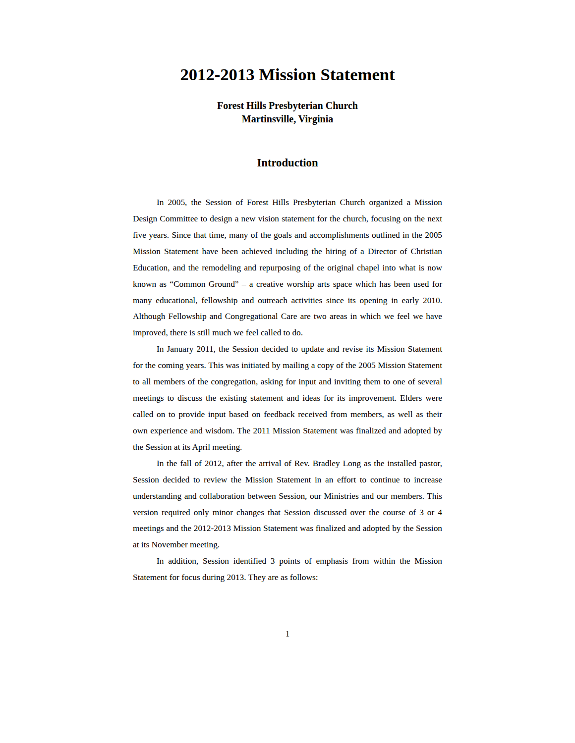2012-2013 Mission Statement
Forest Hills Presbyterian Church
Martinsville, Virginia
Introduction
In 2005, the Session of Forest Hills Presbyterian Church organized a Mission Design Committee to design a new vision statement for the church, focusing on the next five years. Since that time, many of the goals and accomplishments outlined in the 2005 Mission Statement have been achieved including the hiring of a Director of Christian Education, and the remodeling and repurposing of the original chapel into what is now known as “Common Ground” – a creative worship arts space which has been used for many educational, fellowship and outreach activities since its opening in early 2010. Although Fellowship and Congregational Care are two areas in which we feel we have improved, there is still much we feel called to do.
In January 2011, the Session decided to update and revise its Mission Statement for the coming years. This was initiated by mailing a copy of the 2005 Mission Statement to all members of the congregation, asking for input and inviting them to one of several meetings to discuss the existing statement and ideas for its improvement. Elders were called on to provide input based on feedback received from members, as well as their own experience and wisdom. The 2011 Mission Statement was finalized and adopted by the Session at its April meeting.
In the fall of 2012, after the arrival of Rev. Bradley Long as the installed pastor, Session decided to review the Mission Statement in an effort to continue to increase understanding and collaboration between Session, our Ministries and our members. This version required only minor changes that Session discussed over the course of 3 or 4 meetings and the 2012-2013 Mission Statement was finalized and adopted by the Session at its November meeting.
In addition, Session identified 3 points of emphasis from within the Mission Statement for focus during 2013. They are as follows:
1